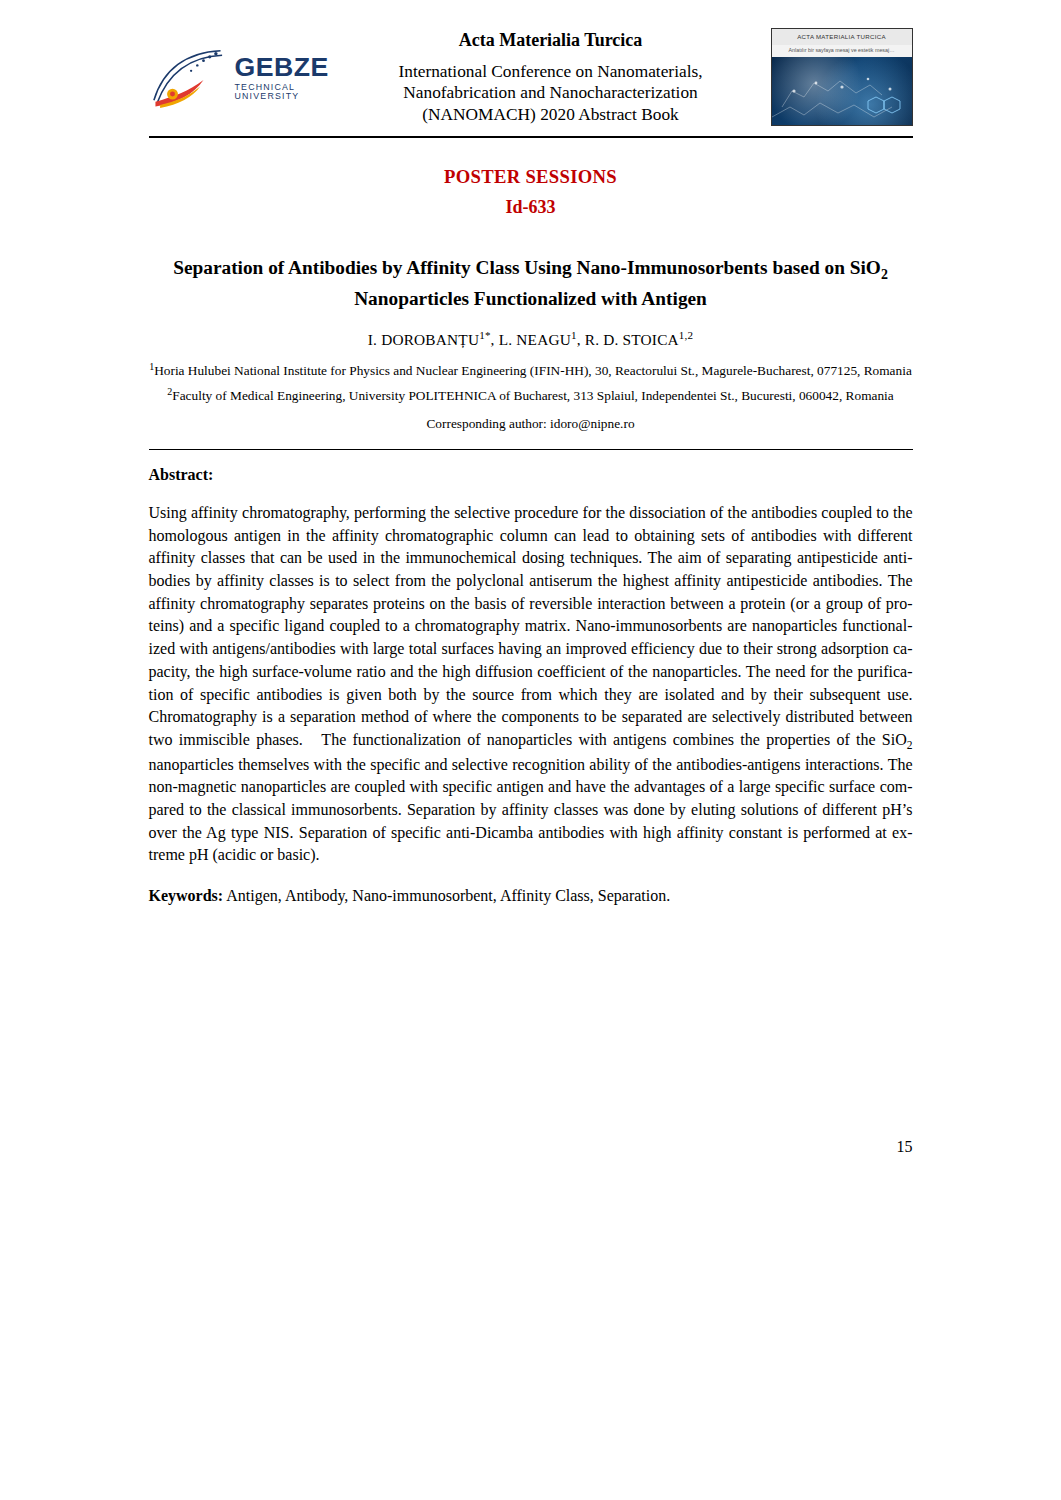GEBZE
Technical University
Acta Materialia Turcica
International Conference on Nanomaterials,
Nanofabrication and Nanocharacterization
(NANOMACH) 2020 Abstract Book
ACTA MATERIALIA TURCICA
Anlatılır bir sayfaya mesaj ve estetik mesaj…
POSTER SESSIONS
Id-633
Separation of Antibodies by Affinity Class Using Nano-Immunosorbents based on SiO2 Nanoparticles Functionalized with Antigen
I. DOROBANȚU1*, L. NEAGU1, R. D. STOICA1,2
1Horia Hulubei National Institute for Physics and Nuclear Engineering (IFIN-HH), 30, Reactorului St., Magurele-Bucharest, 077125, Romania
2Faculty of Medical Engineering, University POLITEHNICA of Bucharest, 313 Splaiul, Independentei St., Bucuresti, 060042, Romania
Corresponding author: idoro@nipne.ro
Abstract:
Using affinity chromatography, performing the selective procedure for the dissociation of the antibodies coupled to the homologous antigen in the affinity chromatographic column can lead to obtaining sets of antibodies with different affinity classes that can be used in the immunochemical dosing techniques. The aim of separating antipesticide antibodies by affinity classes is to select from the polyclonal antiserum the highest affinity antipesticide antibodies. The affinity chromatography separates proteins on the basis of reversible interaction between a protein (or a group of proteins) and a specific ligand coupled to a chromatography matrix. Nano-immunosorbents are nanoparticles functionalized with antigens/antibodies with large total surfaces having an improved efficiency due to their strong adsorption capacity, the high surface-volume ratio and the high diffusion coefficient of the nanoparticles. The need for the purification of specific antibodies is given both by the source from which they are isolated and by their subsequent use. Chromatography is a separation method of where the components to be separated are selectively distributed between two immiscible phases. The functionalization of nanoparticles with antigens combines the properties of the SiO2 nanoparticles themselves with the specific and selective recognition ability of the antibodies-antigens interactions. The non-magnetic nanoparticles are coupled with specific antigen and have the advantages of a large specific surface compared to the classical immunosorbents. Separation by affinity classes was done by eluting solutions of different pH’s over the Ag type NIS. Separation of specific anti-Dicamba antibodies with high affinity constant is performed at extreme pH (acidic or basic).
Keywords: Antigen, Antibody, Nano-immunosorbent, Affinity Class, Separation.
15